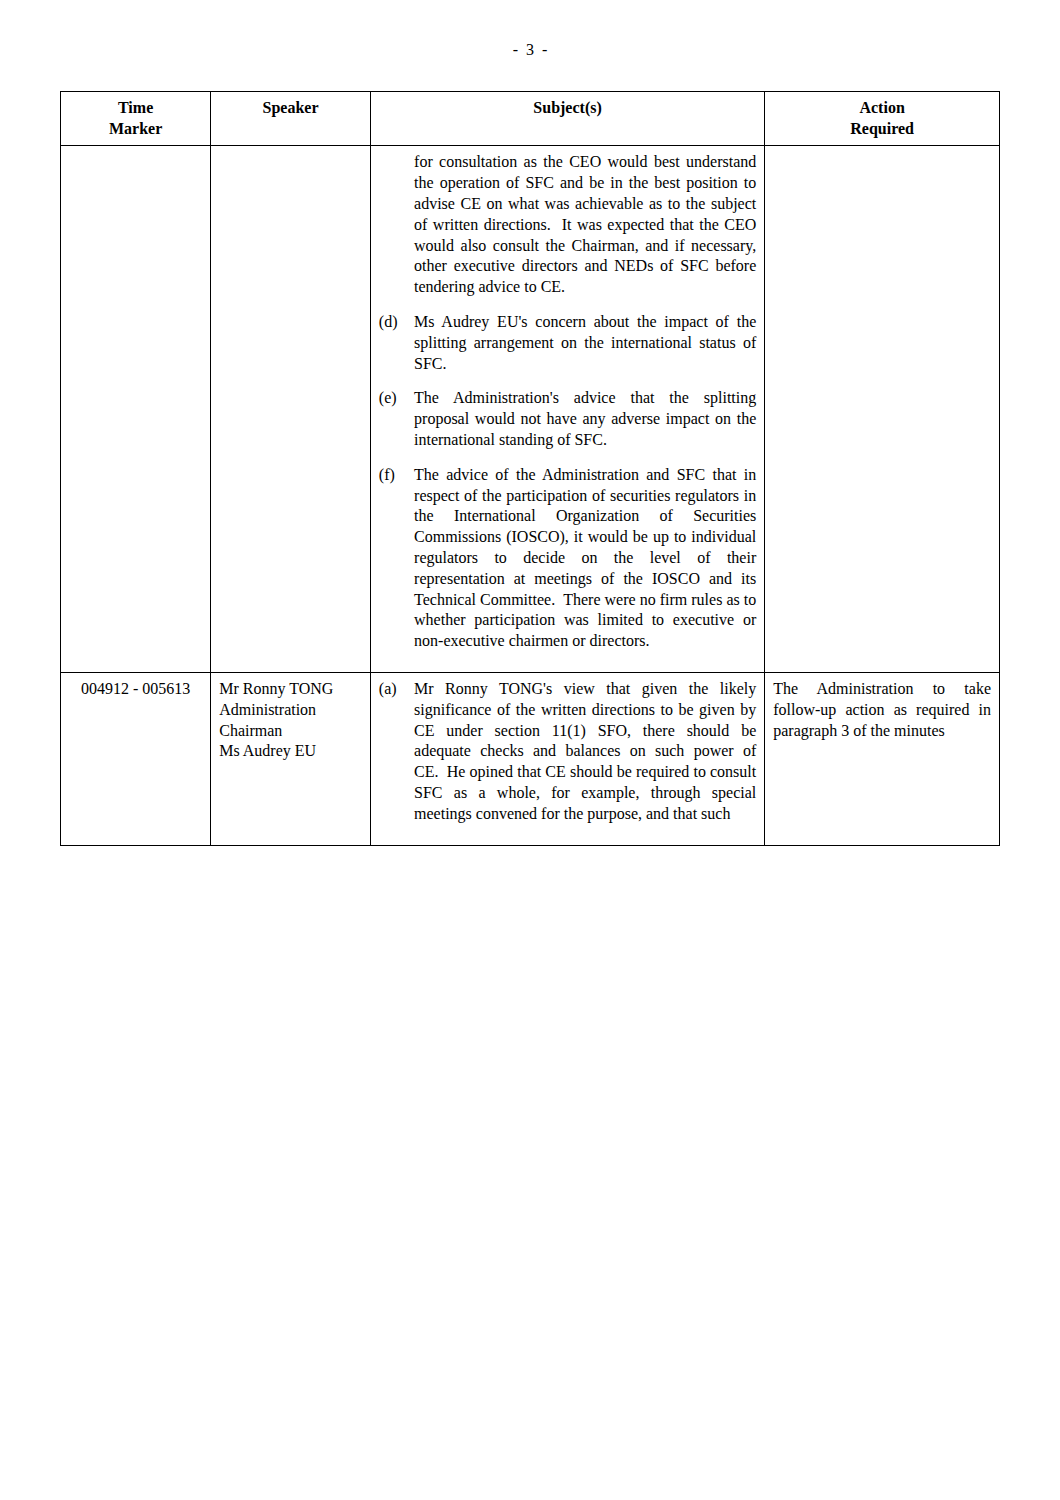- 3 -
| Time Marker | Speaker | Subject(s) | Action Required |
| --- | --- | --- | --- |
| | | for consultation as the CEO would best understand the operation of SFC and be in the best position to advise CE on what was achievable as to the subject of written directions. It was expected that the CEO would also consult the Chairman, and if necessary, other executive directors and NEDs of SFC before tendering advice to CE. (d) Ms Audrey EU's concern about the impact of the splitting arrangement on the international status of SFC. (e) The Administration's advice that the splitting proposal would not have any adverse impact on the international standing of SFC. (f) The advice of the Administration and SFC that in respect of the participation of securities regulators in the International Organization of Securities Commissions (IOSCO), it would be up to individual regulators to decide on the level of their representation at meetings of the IOSCO and its Technical Committee. There were no firm rules as to whether participation was limited to executive or non-executive chairmen or directors. | |
| 004912 - 005613 | Mr Ronny TONG Administration Chairman Ms Audrey EU | (a) Mr Ronny TONG's view that given the likely significance of the written directions to be given by CE under section 11(1) SFO, there should be adequate checks and balances on such power of CE. He opined that CE should be required to consult SFC as a whole, for example, through special meetings convened for the purpose, and that such | The Administration to take follow-up action as required in paragraph 3 of the minutes |